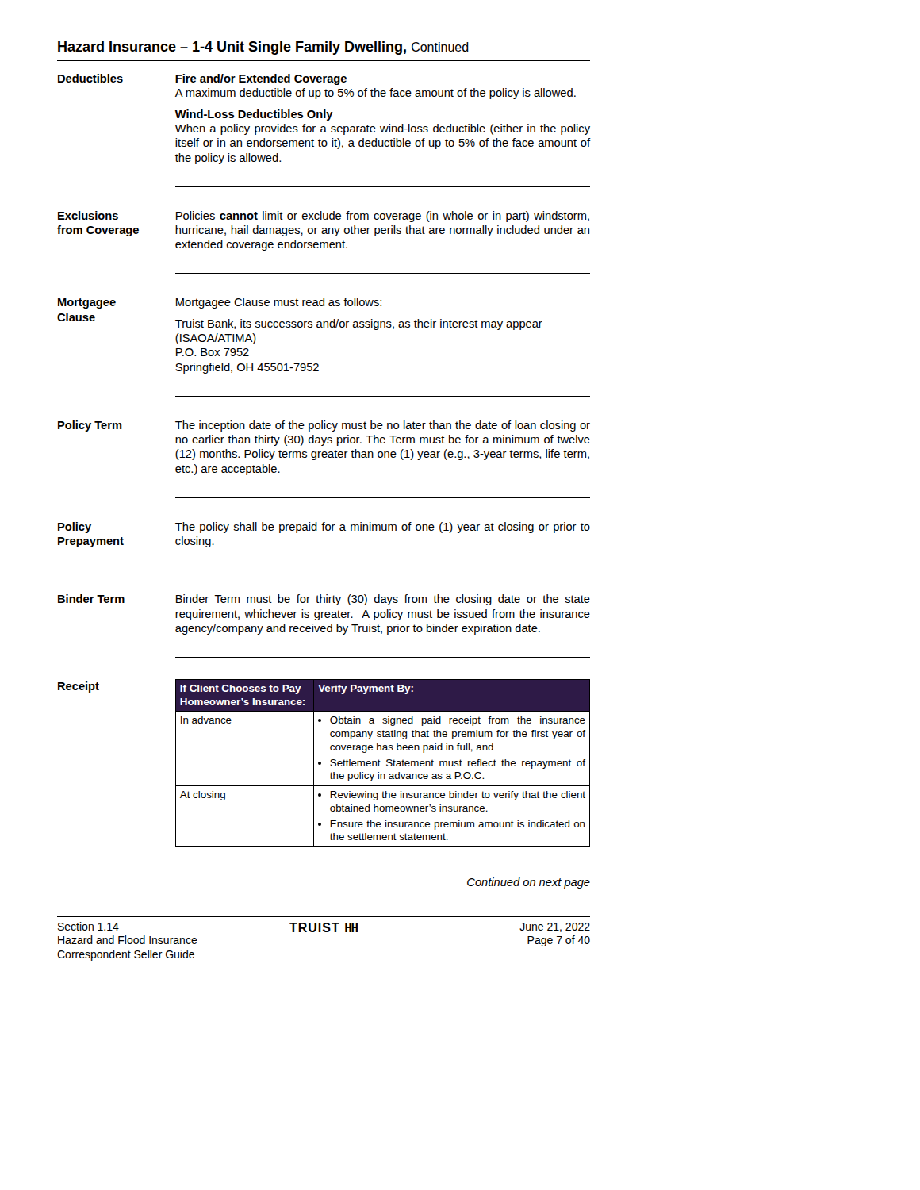Hazard Insurance – 1-4 Unit Single Family Dwelling, Continued
| Deductibles | Fire and/or Extended Coverage A maximum deductible of up to 5% of the face amount of the policy is allowed. Wind-Loss Deductibles Only When a policy provides for a separate wind-loss deductible (either in the policy itself or in an endorsement to it), a deductible of up to 5% of the face amount of the policy is allowed. |
| Exclusions from Coverage | Policies cannot limit or exclude from coverage (in whole or in part) windstorm, hurricane, hail damages, or any other perils that are normally included under an extended coverage endorsement. |
| Mortgagee Clause | Mortgagee Clause must read as follows: Truist Bank, its successors and/or assigns, as their interest may appear (ISAOA/ATIMA) P.O. Box 7952 Springfield, OH 45501-7952 |
| Policy Term | The inception date of the policy must be no later than the date of loan closing or no earlier than thirty (30) days prior. The Term must be for a minimum of twelve (12) months. Policy terms greater than one (1) year (e.g., 3-year terms, life term, etc.) are acceptable. |
| Policy Prepayment | The policy shall be prepaid for a minimum of one (1) year at closing or prior to closing. |
| Binder Term | Binder Term must be for thirty (30) days from the closing date or the state requirement, whichever is greater. A policy must be issued from the insurance agency/company and received by Truist, prior to binder expiration date. |
| Receipt | / If Client Chooses to Pay Homeowner’s Insurance: / Verify Payment By: / / --- / --- / / In advance / Obtain a signed paid receipt from the insurance company stating that the premium for the first year of coverage has been paid in full, and Settlement Statement must reflect the repayment of the policy in advance as a P.O.C. / / At closing / Reviewing the insurance binder to verify that the client obtained homeowner’s insurance. Ensure the insurance premium amount is indicated on the settlement statement. / |
Continued on next page
| Section 1.14 Hazard and Flood Insurance Correspondent Seller Guide | TRUIST HH | June 21, 2022 Page 7 of 40 |